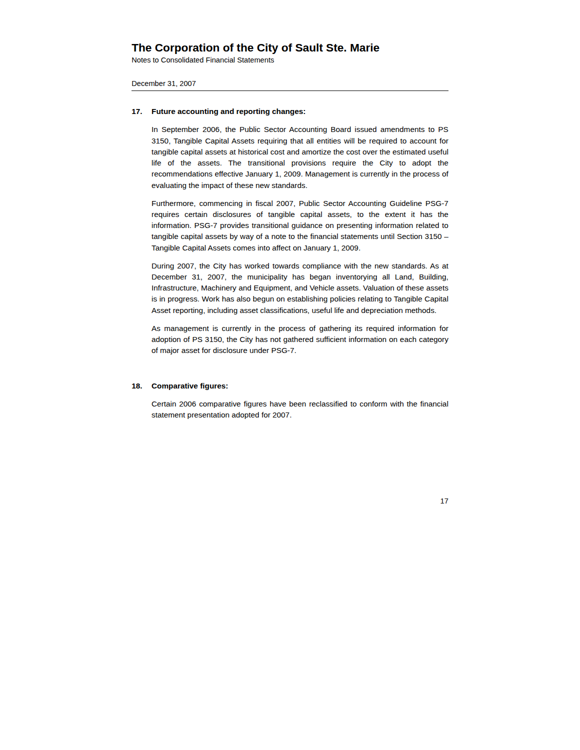The Corporation of the City of Sault Ste. Marie
Notes to Consolidated Financial Statements
December 31, 2007
17.
Future accounting and reporting changes:
In September 2006, the Public Sector Accounting Board issued amendments to PS 3150, Tangible Capital Assets requiring that all entities will be required to account for tangible capital assets at historical cost and amortize the cost over the estimated useful life of the assets. The transitional provisions require the City to adopt the recommendations effective January 1, 2009. Management is currently in the process of evaluating the impact of these new standards.
Furthermore, commencing in fiscal 2007, Public Sector Accounting Guideline PSG-7 requires certain disclosures of tangible capital assets, to the extent it has the information. PSG-7 provides transitional guidance on presenting information related to tangible capital assets by way of a note to the financial statements until Section 3150 – Tangible Capital Assets comes into affect on January 1, 2009.
During 2007, the City has worked towards compliance with the new standards. As at December 31, 2007, the municipality has began inventorying all Land, Building, Infrastructure, Machinery and Equipment, and Vehicle assets. Valuation of these assets is in progress. Work has also begun on establishing policies relating to Tangible Capital Asset reporting, including asset classifications, useful life and depreciation methods.
As management is currently in the process of gathering its required information for adoption of PS 3150, the City has not gathered sufficient information on each category of major asset for disclosure under PSG-7.
18.
Comparative figures:
Certain 2006 comparative figures have been reclassified to conform with the financial statement presentation adopted for 2007.
17